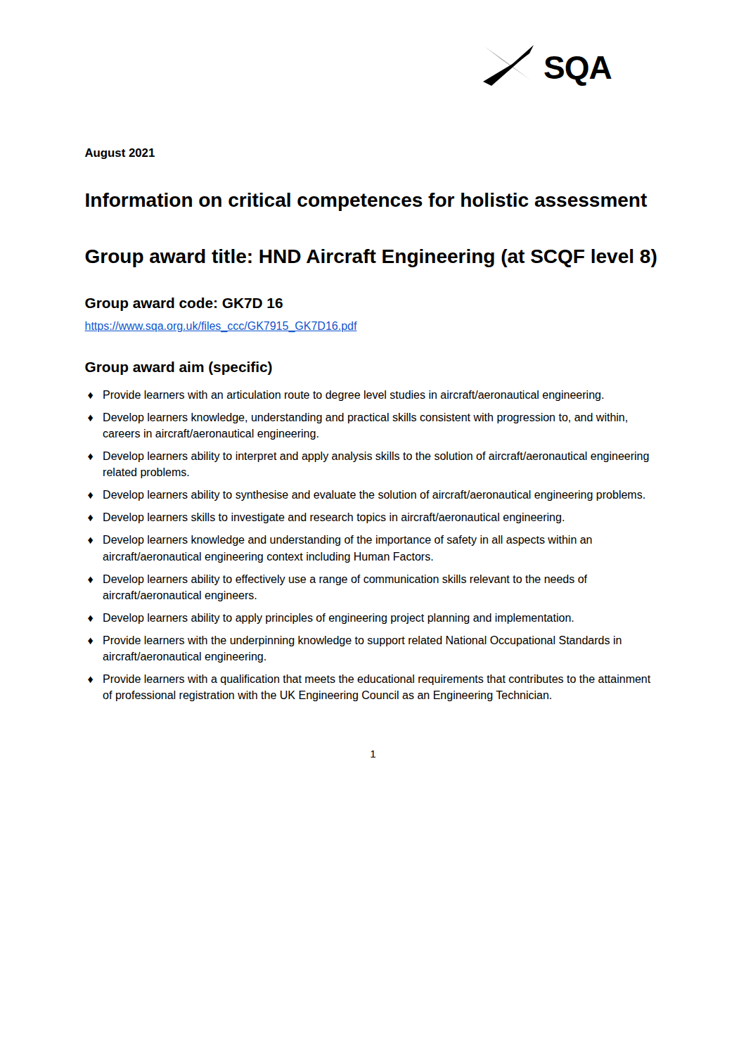SQA
August 2021
Information on critical competences for holistic assessment
Group award title: HND Aircraft Engineering (at SCQF level 8)
Group award code: GK7D 16
https://www.sqa.org.uk/files_ccc/GK7915_GK7D16.pdf
Group award aim (specific)
Provide learners with an articulation route to degree level studies in aircraft/aeronautical engineering.
Develop learners knowledge, understanding and practical skills consistent with progression to, and within, careers in aircraft/aeronautical engineering.
Develop learners ability to interpret and apply analysis skills to the solution of aircraft/aeronautical engineering related problems.
Develop learners ability to synthesise and evaluate the solution of aircraft/aeronautical engineering problems.
Develop learners skills to investigate and research topics in aircraft/aeronautical engineering.
Develop learners knowledge and understanding of the importance of safety in all aspects within an aircraft/aeronautical engineering context including Human Factors.
Develop learners ability to effectively use a range of communication skills relevant to the needs of aircraft/aeronautical engineers.
Develop learners ability to apply principles of engineering project planning and implementation.
Provide learners with the underpinning knowledge to support related National Occupational Standards in aircraft/aeronautical engineering.
Provide learners with a qualification that meets the educational requirements that contributes to the attainment of professional registration with the UK Engineering Council as an Engineering Technician.
1